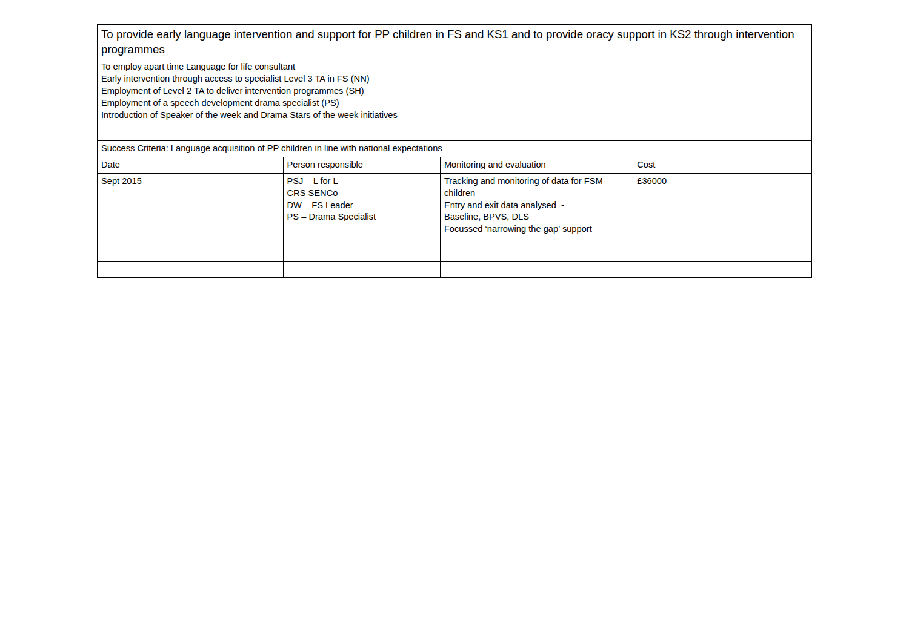| To provide early language intervention and support for PP children in FS and KS1 and to provide oracy support in KS2 through intervention programmes |
| To employ apart time Language for life consultant Early intervention through access to specialist Level 3 TA in FS (NN) Employment of Level 2 TA to deliver intervention programmes (SH) Employment of a speech development drama specialist (PS) Introduction of Speaker of the week and Drama Stars of the week initiatives |
| Success Criteria: Language acquisition of PP children in line with national expectations |
| Date | Person responsible | Monitoring and evaluation | Cost |
| Sept 2015 | PSJ – L for L CRS SENCo DW – FS Leader PS – Drama Specialist | Tracking and monitoring of data for FSM children Entry and exit data analysed - Baseline, BPVS, DLS Focussed ‘narrowing the gap’ support | £36000 |